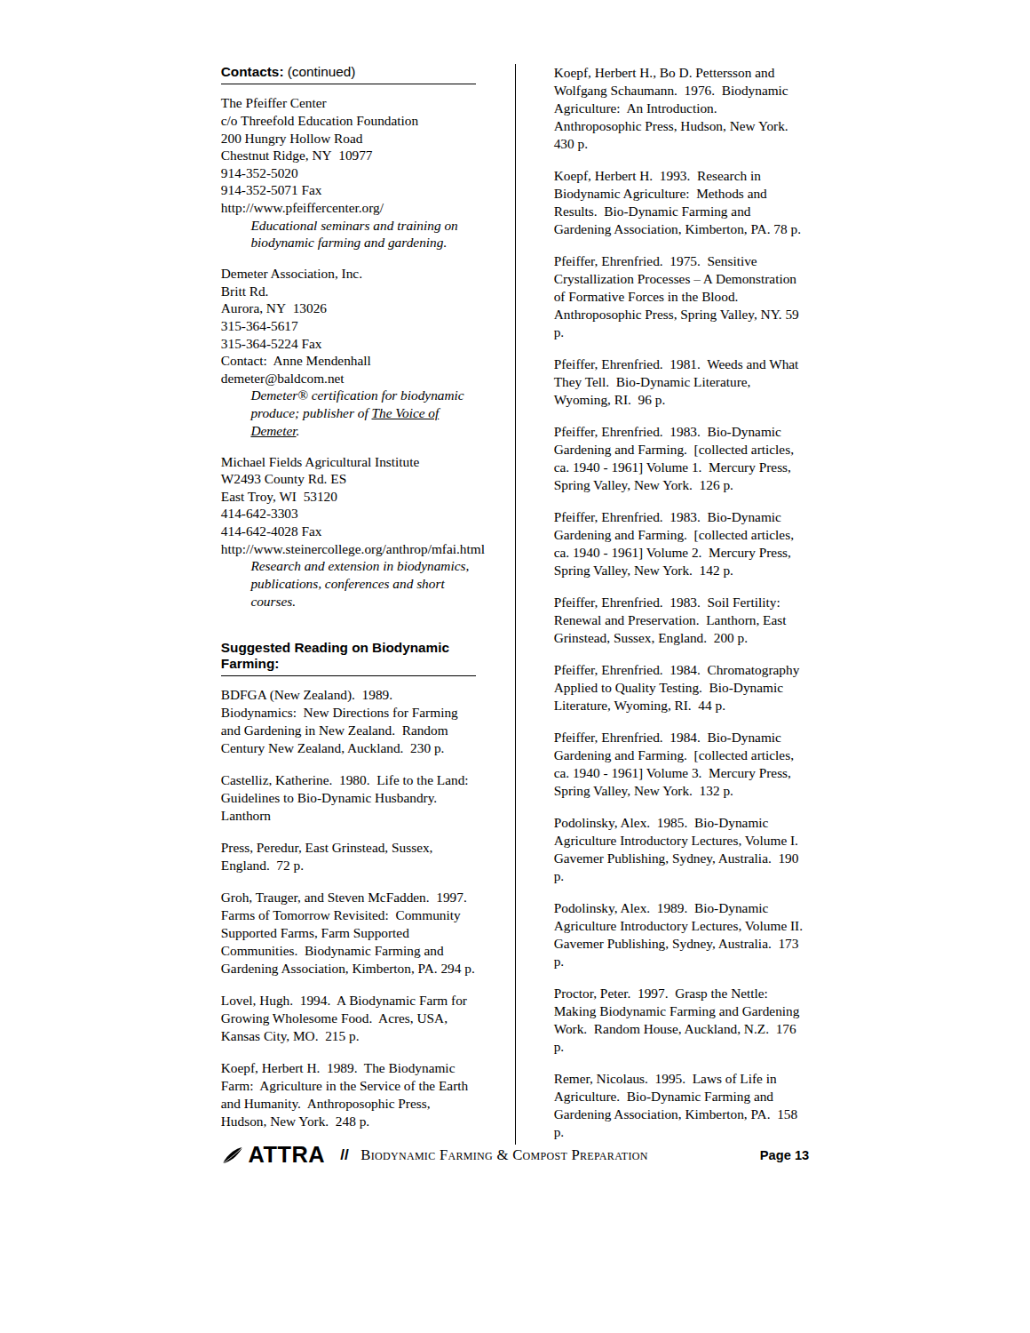Contacts: (continued)
The Pfeiffer Center c/o Threefold Education Foundation 200 Hungry Hollow Road Chestnut Ridge, NY 10977 914-352-5020 914-352-5071 Fax http://www.pfeiffercenter.org/ Educational seminars and training on biodynamic farming and gardening.
Demeter Association, Inc. Britt Rd. Aurora, NY 13026 315-364-5617 315-364-5224 Fax Contact: Anne Mendenhall demeter@baldcom.net Demeter® certification for biodynamic produce; publisher of The Voice of Demeter.
Michael Fields Agricultural Institute W2493 County Rd. ES East Troy, WI 53120 414-642-3303 414-642-4028 Fax http://www.steinercollege.org/anthrop/mfai.html Research and extension in biodynamics, publications, conferences and short courses.
Suggested Reading on Biodynamic Farming:
BDFGA (New Zealand). 1989. Biodynamics: New Directions for Farming and Gardening in New Zealand. Random Century New Zealand, Auckland. 230 p.
Castelliz, Katherine. 1980. Life to the Land: Guidelines to Bio-Dynamic Husbandry. Lanthorn
Press, Peredur, East Grinstead, Sussex, England. 72 p.
Groh, Trauger, and Steven McFadden. 1997. Farms of Tomorrow Revisited: Community Supported Farms, Farm Supported Communities. Biodynamic Farming and Gardening Association, Kimberton, PA. 294 p.
Lovel, Hugh. 1994. A Biodynamic Farm for Growing Wholesome Food. Acres, USA, Kansas City, MO. 215 p.
Koepf, Herbert H. 1989. The Biodynamic Farm: Agriculture in the Service of the Earth and Humanity. Anthroposophic Press, Hudson, New York. 248 p.
Koepf, Herbert H., Bo D. Pettersson and Wolfgang Schaumann. 1976. Biodynamic Agriculture: An Introduction. Anthroposophic Press, Hudson, New York. 430 p.
Koepf, Herbert H. 1993. Research in Biodynamic Agriculture: Methods and Results. Bio-Dynamic Farming and Gardening Association, Kimberton, PA. 78 p.
Pfeiffer, Ehrenfried. 1975. Sensitive Crystallization Processes – A Demonstration of Formative Forces in the Blood. Anthroposophic Press, Spring Valley, NY. 59 p.
Pfeiffer, Ehrenfried. 1981. Weeds and What They Tell. Bio-Dynamic Literature, Wyoming, RI. 96 p.
Pfeiffer, Ehrenfried. 1983. Bio-Dynamic Gardening and Farming. [collected articles, ca. 1940 - 1961] Volume 1. Mercury Press, Spring Valley, New York. 126 p.
Pfeiffer, Ehrenfried. 1983. Bio-Dynamic Gardening and Farming. [collected articles, ca. 1940 - 1961] Volume 2. Mercury Press, Spring Valley, New York. 142 p.
Pfeiffer, Ehrenfried. 1983. Soil Fertility: Renewal and Preservation. Lanthorn, East Grinstead, Sussex, England. 200 p.
Pfeiffer, Ehrenfried. 1984. Chromatography Applied to Quality Testing. Bio-Dynamic Literature, Wyoming, RI. 44 p.
Pfeiffer, Ehrenfried. 1984. Bio-Dynamic Gardening and Farming. [collected articles, ca. 1940 - 1961] Volume 3. Mercury Press, Spring Valley, New York. 132 p.
Podolinsky, Alex. 1985. Bio-Dynamic Agriculture Introductory Lectures, Volume I. Gavemer Publishing, Sydney, Australia. 190 p.
Podolinsky, Alex. 1989. Bio-Dynamic Agriculture Introductory Lectures, Volume II. Gavemer Publishing, Sydney, Australia. 173 p.
Proctor, Peter. 1997. Grasp the Nettle: Making Biodynamic Farming and Gardening Work. Random House, Auckland, N.Z. 176 p.
Remer, Nicolaus. 1995. Laws of Life in Agriculture. Bio-Dynamic Farming and Gardening Association, Kimberton, PA. 158 p.
ATTRA // Biodynamic Farming & Compost Preparation
Page 13